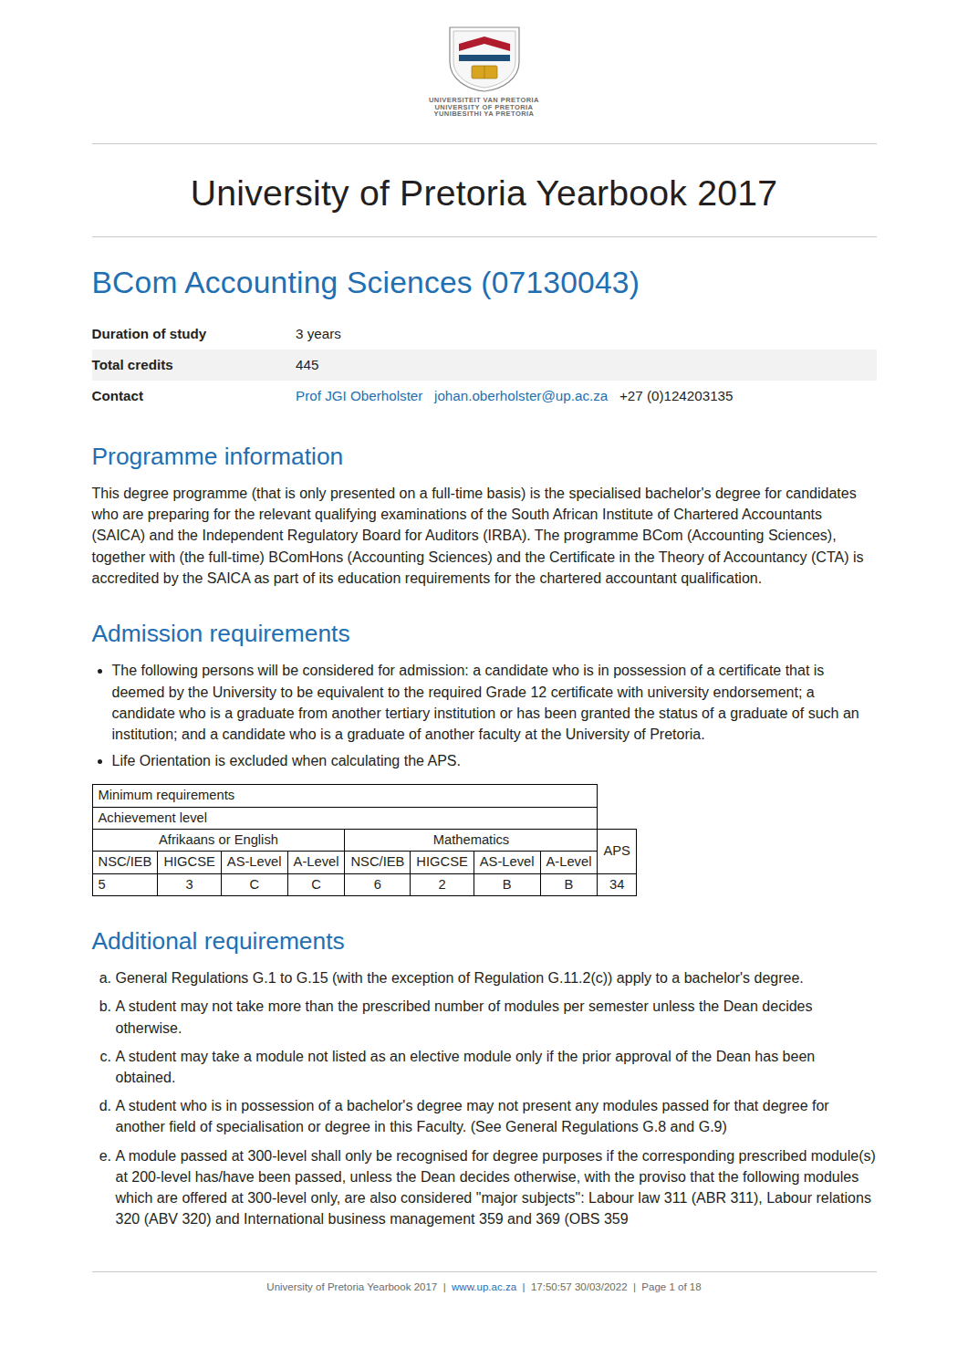Universiteit van Pretoria University of Pretoria Yunibesithi ya Pretoria
University of Pretoria Yearbook 2017
BCom Accounting Sciences (07130043)
| Duration of study | 3 years |
| Total credits | 445 |
| Contact | Prof JGI Oberholster johan.oberholster@up.ac.za +27 (0)124203135 |
Programme information
This degree programme (that is only presented on a full-time basis) is the specialised bachelor's degree for candidates who are preparing for the relevant qualifying examinations of the South African Institute of Chartered Accountants (SAICA) and the Independent Regulatory Board for Auditors (IRBA). The programme BCom (Accounting Sciences), together with (the full-time) BComHons (Accounting Sciences) and the Certificate in the Theory of Accountancy (CTA) is accredited by the SAICA as part of its education requirements for the chartered accountant qualification.
Admission requirements
The following persons will be considered for admission: a candidate who is in possession of a certificate that is deemed by the University to be equivalent to the required Grade 12 certificate with university endorsement; a candidate who is a graduate from another tertiary institution or has been granted the status of a graduate of such an institution; and a candidate who is a graduate of another faculty at the University of Pretoria.
Life Orientation is excluded when calculating the APS.
| Minimum requirements | |
| Achievement level | |
| Afrikaans or English | Mathematics | APS |
| NSC/IEB | HIGCSE | AS-Level | A-Level | NSC/IEB | HIGCSE | AS-Level | A-Level |
| 5 | 3 | C | C | 6 | 2 | B | B | 34 |
Additional requirements
General Regulations G.1 to G.15 (with the exception of Regulation G.11.2(c)) apply to a bachelor's degree.
A student may not take more than the prescribed number of modules per semester unless the Dean decides otherwise.
A student may take a module not listed as an elective module only if the prior approval of the Dean has been obtained.
A student who is in possession of a bachelor's degree may not present any modules passed for that degree for another field of specialisation or degree in this Faculty. (See General Regulations G.8 and G.9)
A module passed at 300-level shall only be recognised for degree purposes if the corresponding prescribed module(s) at 200-level has/have been passed, unless the Dean decides otherwise, with the proviso that the following modules which are offered at 300-level only, are also considered "major subjects": Labour law 311 (ABR 311), Labour relations 320 (ABV 320) and International business management 359 and 369 (OBS 359
University of Pretoria Yearbook 2017 | www.up.ac.za | 17:50:57 30/03/2022 | Page 1 of 18